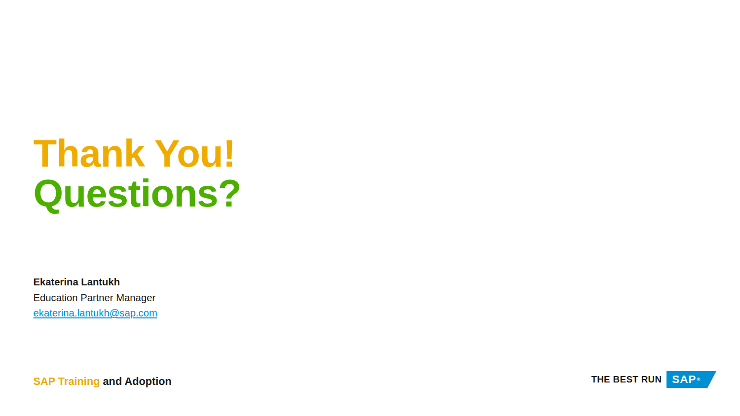Thank You! Questions?
Ekaterina Lantukh
Education Partner Manager
ekaterina.lantukh@sap.com
SAP Training and Adoption
THE BEST RUN SAP®